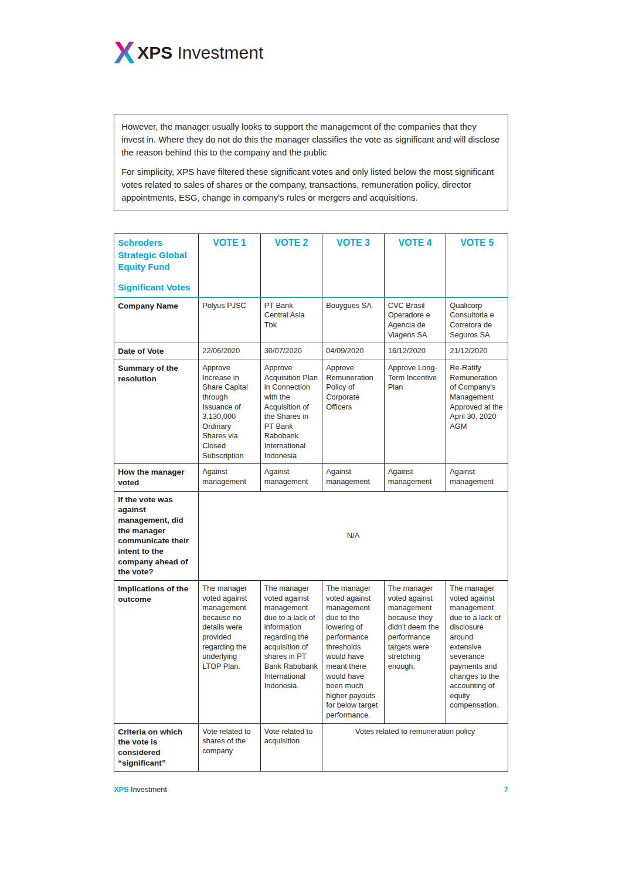X XPS Investment
However, the manager usually looks to support the management of the companies that they invest in. Where they do not do this the manager classifies the vote as significant and will disclose the reason behind this to the company and the public
For simplicity, XPS have filtered these significant votes and only listed below the most significant votes related to sales of shares or the company, transactions, remuneration policy, director appointments, ESG, change in company's rules or mergers and acquisitions.
| Schroders Strategic Global Equity Fund Significant Votes | VOTE 1 | VOTE 2 | VOTE 3 | VOTE 4 | VOTE 5 |
| --- | --- | --- | --- | --- | --- |
| Company Name | Polyus PJSC | PT Bank Central Asia Tbk | Bouygues SA | CVC Brasil Operadore e Agencia de Viagens SA | Qualicorp Consultoria e Corretora de Seguros SA |
| Date of Vote | 22/06/2020 | 30/07/2020 | 04/09/2020 | 16/12/2020 | 21/12/2020 |
| Summary of the resolution | Approve Increase in Share Capital through Issuance of 3,130,000 Ordinary Shares via Closed Subscription | Approve Acquisition Plan in Connection with the Acquisition of the Shares in PT Bank Rabobank International Indonesia | Approve Remuneration Policy of Corporate Officers | Approve Long-Term Incentive Plan | Re-Ratify Remuneration of Company's Management Approved at the April 30, 2020 AGM |
| How the manager voted | Against management | Against management | Against management | Against management | Against management |
| If the vote was against management, did the manager communicate their intent to the company ahead of the vote? | N/A |
| Implications of the outcome | The manager voted against management because no details were provided regarding the underlying LTOP Plan. | The manager voted against management due to a lack of information regarding the acquisition of shares in PT Bank Rabobank International Indonesia. | The manager voted against management due to the lowering of performance thresholds would have meant there would have been much higher payouts for below target performance. | The manager voted against management because they didn't deem the performance targets were stretching enough. | The manager voted against management due to a lack of disclosure around extensive severance payments and changes to the accounting of equity compensation. |
| Criteria on which the vote is considered “significant” | Vote related to shares of the company | Vote related to acquisition | Votes related to remuneration policy |
XPS Investment
7